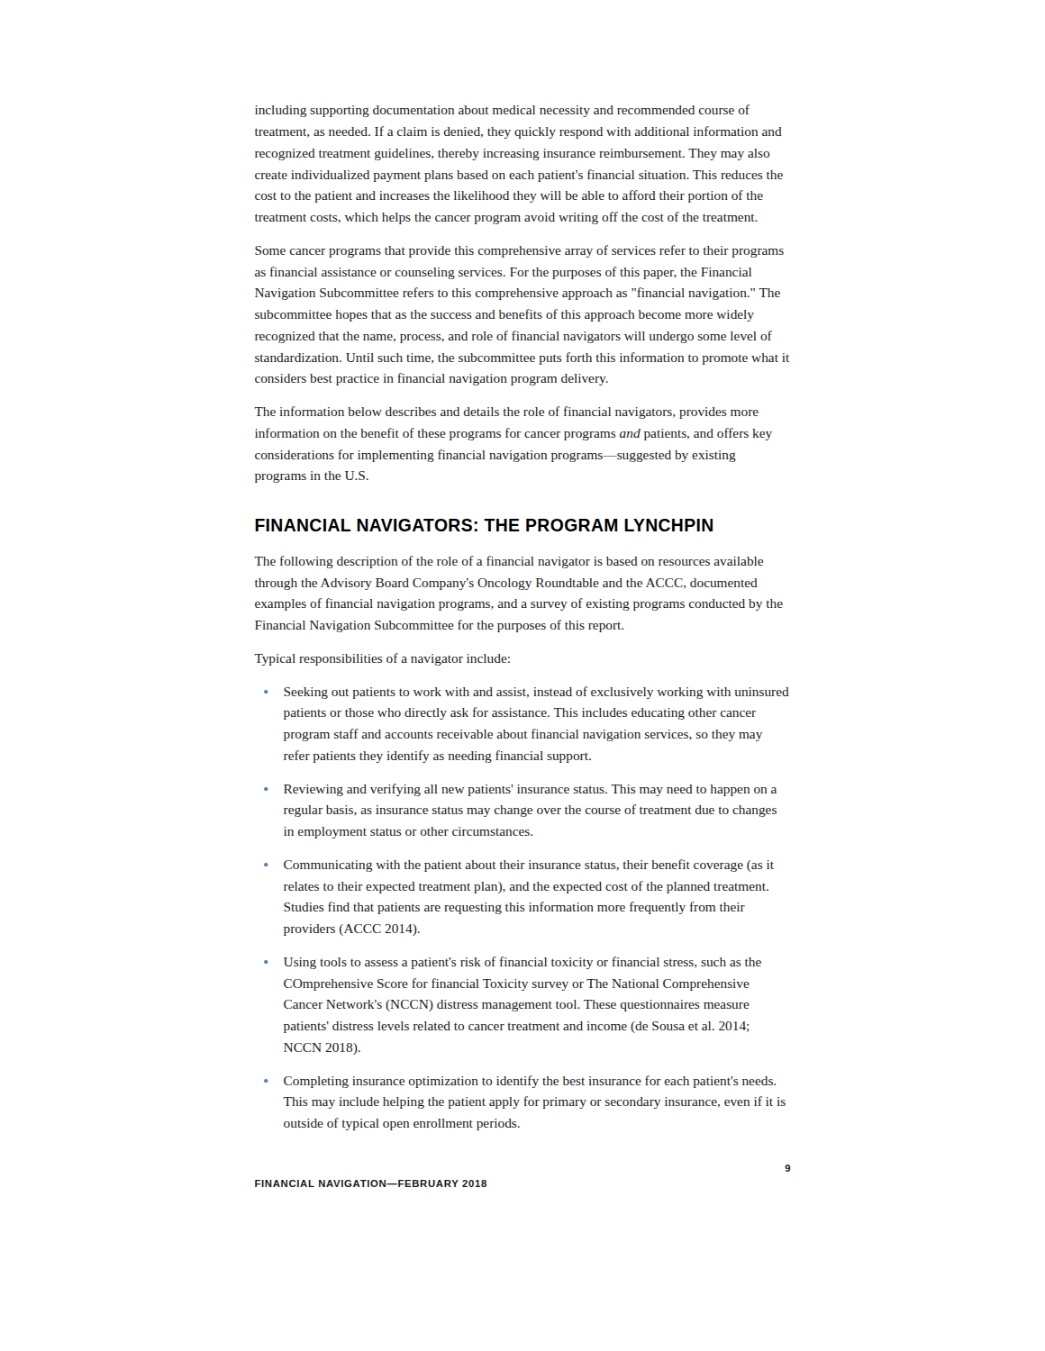including supporting documentation about medical necessity and recommended course of treatment, as needed. If a claim is denied, they quickly respond with additional information and recognized treatment guidelines, thereby increasing insurance reimbursement. They may also create individualized payment plans based on each patient's financial situation. This reduces the cost to the patient and increases the likelihood they will be able to afford their portion of the treatment costs, which helps the cancer program avoid writing off the cost of the treatment.
Some cancer programs that provide this comprehensive array of services refer to their programs as financial assistance or counseling services. For the purposes of this paper, the Financial Navigation Subcommittee refers to this comprehensive approach as "financial navigation." The subcommittee hopes that as the success and benefits of this approach become more widely recognized that the name, process, and role of financial navigators will undergo some level of standardization. Until such time, the subcommittee puts forth this information to promote what it considers best practice in financial navigation program delivery.
The information below describes and details the role of financial navigators, provides more information on the benefit of these programs for cancer programs and patients, and offers key considerations for implementing financial navigation programs—suggested by existing programs in the U.S.
Financial Navigators: The Program Lynchpin
The following description of the role of a financial navigator is based on resources available through the Advisory Board Company's Oncology Roundtable and the ACCC, documented examples of financial navigation programs, and a survey of existing programs conducted by the Financial Navigation Subcommittee for the purposes of this report.
Typical responsibilities of a navigator include:
Seeking out patients to work with and assist, instead of exclusively working with uninsured patients or those who directly ask for assistance. This includes educating other cancer program staff and accounts receivable about financial navigation services, so they may refer patients they identify as needing financial support.
Reviewing and verifying all new patients' insurance status. This may need to happen on a regular basis, as insurance status may change over the course of treatment due to changes in employment status or other circumstances.
Communicating with the patient about their insurance status, their benefit coverage (as it relates to their expected treatment plan), and the expected cost of the planned treatment. Studies find that patients are requesting this information more frequently from their providers (ACCC 2014).
Using tools to assess a patient's risk of financial toxicity or financial stress, such as the COmprehensive Score for financial Toxicity survey or The National Comprehensive Cancer Network's (NCCN) distress management tool. These questionnaires measure patients' distress levels related to cancer treatment and income (de Sousa et al. 2014; NCCN 2018).
Completing insurance optimization to identify the best insurance for each patient's needs. This may include helping the patient apply for primary or secondary insurance, even if it is outside of typical open enrollment periods.
Financial Navigation—February 2018
9